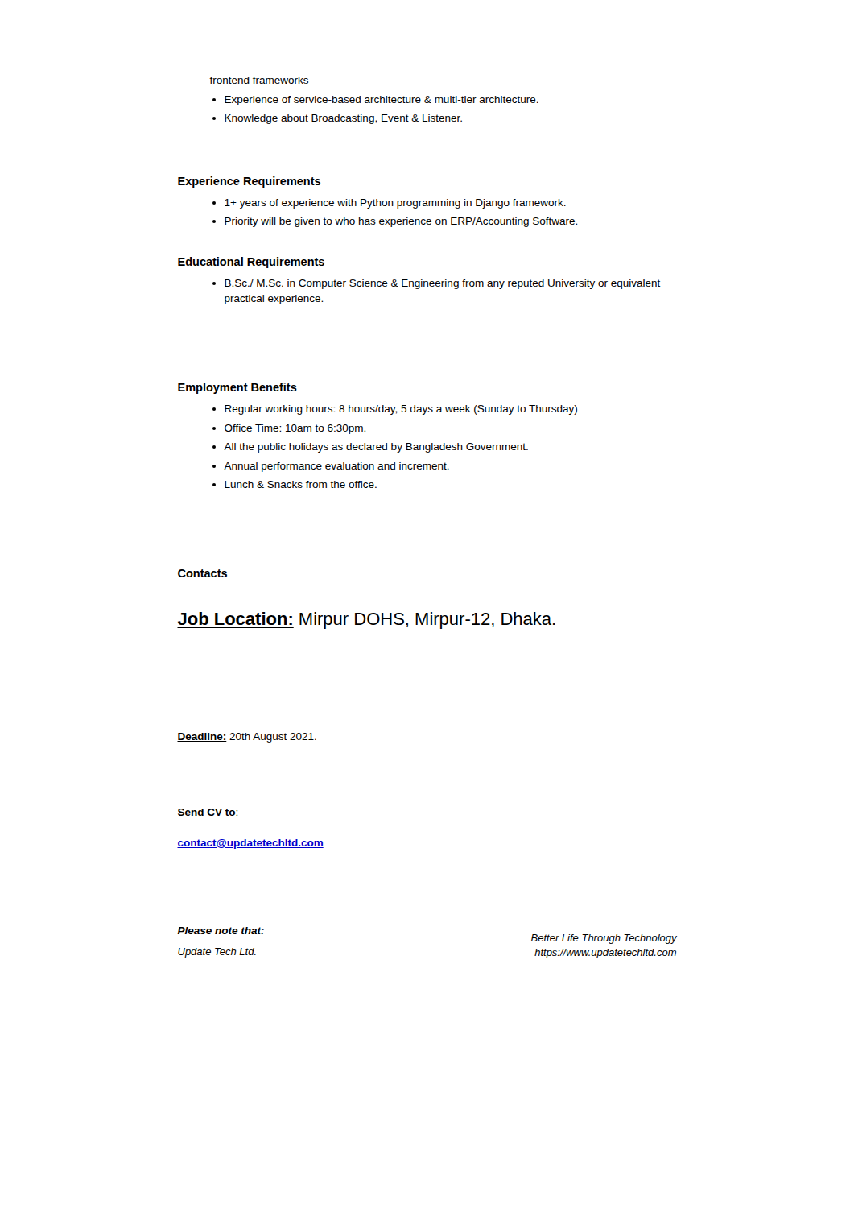frontend frameworks
Experience of service-based architecture & multi-tier architecture.
Knowledge about Broadcasting, Event & Listener.
Experience Requirements
1+ years of experience with Python programming in Django framework.
Priority will be given to who has experience on ERP/Accounting Software.
Educational Requirements
B.Sc./ M.Sc. in Computer Science & Engineering from any reputed University or equivalent practical experience.
Employment Benefits
Regular working hours: 8 hours/day, 5 days a week (Sunday to Thursday)
Office Time: 10am to 6:30pm.
All the public holidays as declared by Bangladesh Government.
Annual performance evaluation and increment.
Lunch & Snacks from the office.
Contacts
Job Location: Mirpur DOHS, Mirpur-12, Dhaka.
Deadline: 20th August 2021.
Send CV to:
contact@updatetechltd.com
Please note that:
Update Tech Ltd.
Better Life Through Technology
https://www.updatetechltd.com